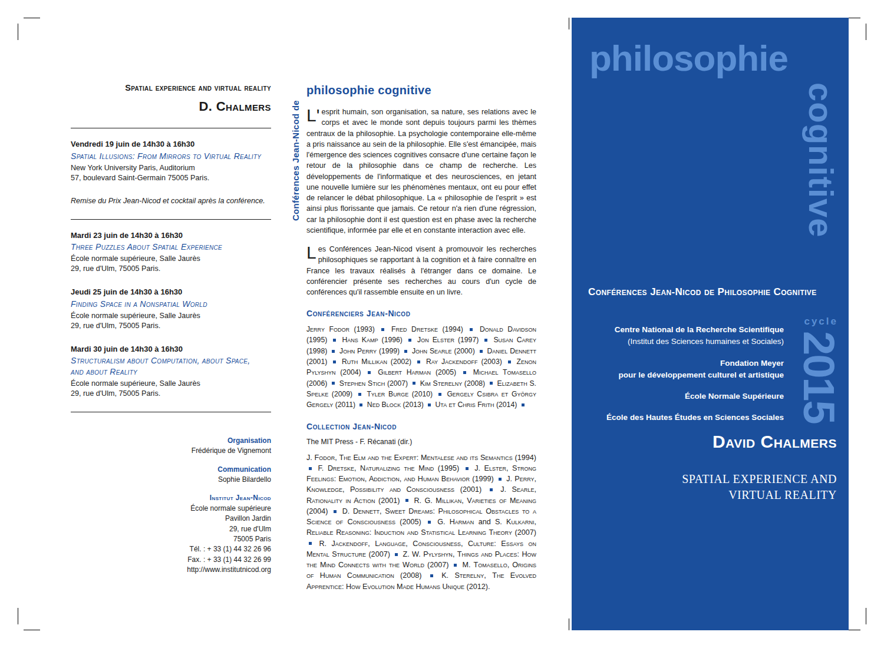Spatial experience and virtual reality
D. Chalmers
Vendredi 19 juin de 14h30 à 16h30
Spatial Illusions: From Mirrors to Virtual Reality
New York University Paris, Auditorium
57, boulevard Saint-Germain 75005 Paris.
Remise du Prix Jean-Nicod et cocktail après la conférence.
Mardi 23 juin de 14h30 à 16h30
Three Puzzles About Spatial Experience
École normale supérieure, Salle Jaurès
29, rue d'Ulm, 75005 Paris.
Jeudi 25 juin de 14h30 à 16h30
Finding Space in a Nonspatial World
École normale supérieure, Salle Jaurès
29, rue d'Ulm, 75005 Paris.
Mardi 30 juin de 14h30 à 16h30
Structuralism about Computation, about Space,
and about Reality
École normale supérieure, Salle Jaurès
29, rue d'Ulm, 75005 Paris.
Organisation
Frédérique de Vignemont
Communication
Sophie Bilardello
Institut Jean-Nicod
École normale supérieure
Pavillon Jardin
29, rue d'Ulm
75005 Paris
Tél. : + 33 (1) 44 32 26 96
Fax. : + 33 (1) 44 32 26 99
http://www.institutnicod.org
Conférences Jean-Nicod de
philosophie cognitive
L'esprit humain, son organisation, sa nature, ses relations avec le corps et avec le monde sont depuis toujours parmi les thèmes centraux de la philosophie. La psychologie contemporaine elle-même a pris naissance au sein de la philosophie. Elle s'est émancipée, mais l'émergence des sciences cognitives consacre d'une certaine façon le retour de la philosophie dans ce champ de recherche. Les développements de l'informatique et des neurosciences, en jetant une nouvelle lumière sur les phénomènes mentaux, ont eu pour effet de relancer le débat philosophique. La « philosophie de l'esprit » est ainsi plus florissante que jamais. Ce retour n'a rien d'une régression, car la philosophie dont il est question est en phase avec la recherche scientifique, informée par elle et en constante interaction avec elle.
Les Conférences Jean-Nicod visent à promouvoir les recherches philosophiques se rapportant à la cognition et à faire connaître en France les travaux réalisés à l'étranger dans ce domaine. Le conférencier présente ses recherches au cours d'un cycle de conférences qu'il rassemble ensuite en un livre.
Conférenciers Jean-Nicod
Jerry Fodor (1993) Fred Dretske (1994) Donald Davidson (1995) Hans Kamp (1996) Jon Elster (1997) Susan Carey (1998) John Perry (1999) John Searle (2000) Daniel Dennett (2001) Ruth Millikan (2002) Ray Jackendoff (2003) Zenon Pylyshyn (2004) Gilbert Harman (2005) Michael Tomasello (2006) Stephen Stich (2007) Kim Sterelny (2008) Elizabeth S. Spelke (2009) Tyler Burge (2010) Gergely Csibra et György Gergely (2011) Ned Block (2013) Uta et Chris Frith (2014)
Collection Jean-Nicod
The MIT Press - F. Récanati (dir.)
J. Fodor, The Elm and the Expert: Mentalese and its Semantics (1994) F. Dretske, Naturalizing the Mind (1995) J. Elster, Strong Feelings: Emotion, Addiction, and Human Behavior (1999) J. Perry, Knowledge, Possibility and Consciousness (2001) J. Searle, Rationality in Action (2001) R. G. Millikan, Varieties of Meaning (2004) D. Dennett, Sweet Dreams: Philosophical Obstacles to a Science of Consciousness (2005) G. Harman and S. Kulkarni, Reliable Reasoning: Induction and Statistical Learning Theory (2007) R. Jackendoff, Language, Consciousness, Culture: Essays on Mental Structure (2007) Z. W. Pylyshyn, Things and Places: How the Mind Connects with the World (2007) M. Tomasello, Origins of Human Communication (2008) K. Sterelny, The Evolved Apprentice: How Evolution Made Humans Unique (2012).
philosophie
cognitive
Conférences Jean-Nicod de Philosophie Cognitive
cycle
2015
Centre National de la Recherche Scientifique
(Institut des Sciences humaines et Sociales)
Fondation Meyer
pour le développement culturel et artistique
École Normale Supérieure
École des Hautes Études en Sciences Sociales
David Chalmers
Spatial experience and
virtual reality